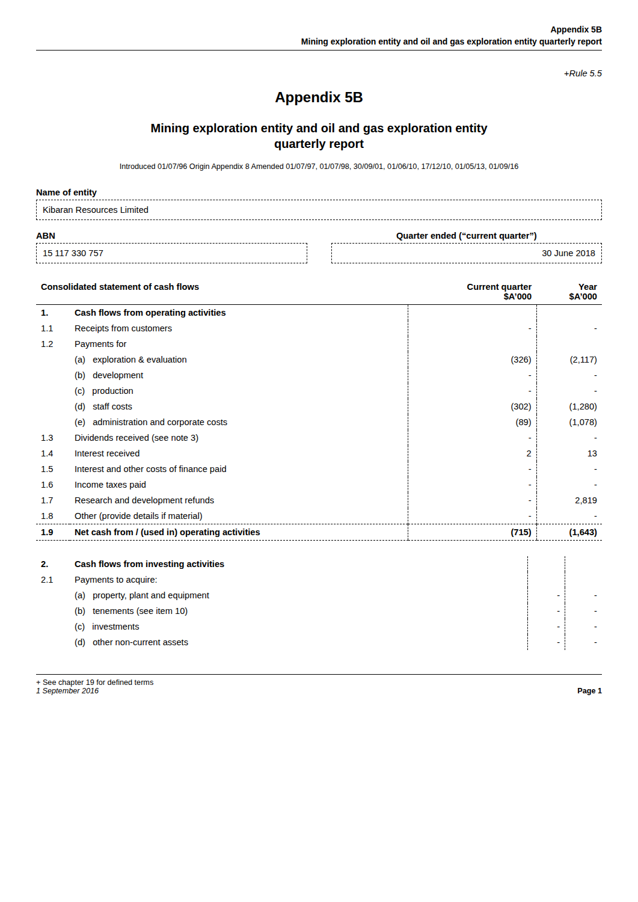Appendix 5B
Mining exploration entity and oil and gas exploration entity quarterly report
+Rule 5.5
Appendix 5B
Mining exploration entity and oil and gas exploration entity
quarterly report
Introduced 01/07/96 Origin Appendix 8 Amended 01/07/97, 01/07/98, 30/09/01, 01/06/10, 17/12/10, 01/05/13, 01/09/16
Name of entity
Kibaran Resources Limited
ABN
15 117 330 757
Quarter ended (“current quarter”)
30 June 2018
| Consolidated statement of cash flows | Current quarter $A’000 | Year $A’000 |
| --- | --- | --- |
| 1. | Cash flows from operating activities | | |
| 1.1 | Receipts from customers | - | - |
| 1.2 | Payments for | | |
| | (a) exploration & evaluation | (326) | (2,117) |
| | (b) development | - | - |
| | (c) production | - | - |
| | (d) staff costs | (302) | (1,280) |
| | (e) administration and corporate costs | (89) | (1,078) |
| 1.3 | Dividends received (see note 3) | - | - |
| 1.4 | Interest received | 2 | 13 |
| 1.5 | Interest and other costs of finance paid | - | - |
| 1.6 | Income taxes paid | - | - |
| 1.7 | Research and development refunds | - | 2,819 |
| 1.8 | Other (provide details if material) | - | - |
| 1.9 | Net cash from / (used in) operating activities | (715) | (1,643) |
| 2. | Cash flows from investing activities | | |
| 2.1 | Payments to acquire: | | |
| | (a) property, plant and equipment | - | - |
| | (b) tenements (see item 10) | - | - |
| | (c) investments | - | - |
| | (d) other non-current assets | - | - |
+ See chapter 19 for defined terms
1 September 2016
Page 1